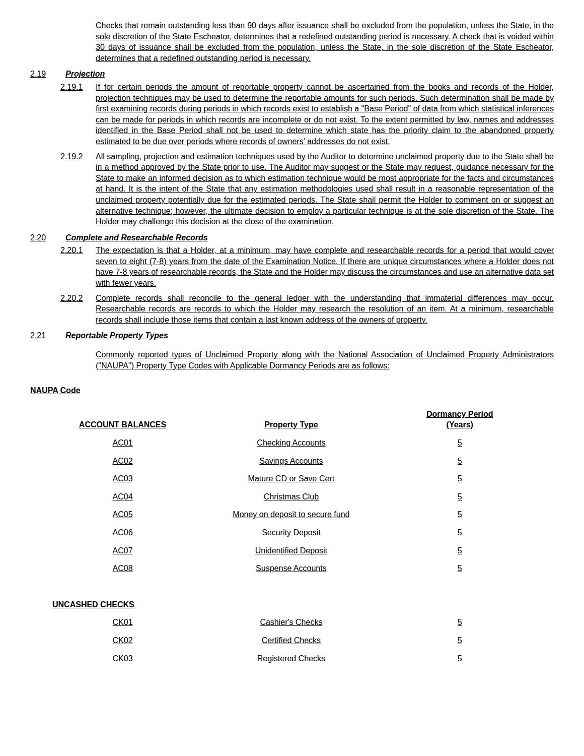Checks that remain outstanding less than 90 days after issuance shall be excluded from the population, unless the State, in the sole discretion of the State Escheator, determines that a redefined outstanding period is necessary. A check that is voided within 30 days of issuance shall be excluded from the population, unless the State, in the sole discretion of the State Escheator, determines that a redefined outstanding period is necessary.
2.19 Projection
2.19.1 If for certain periods the amount of reportable property cannot be ascertained from the books and records of the Holder, projection techniques may be used to determine the reportable amounts for such periods. Such determination shall be made by first examining records during periods in which records exist to establish a "Base Period" of data from which statistical inferences can be made for periods in which records are incomplete or do not exist. To the extent permitted by law, names and addresses identified in the Base Period shall not be used to determine which state has the priority claim to the abandoned property estimated to be due over periods where records of owners' addresses do not exist.
2.19.2 All sampling, projection and estimation techniques used by the Auditor to determine unclaimed property due to the State shall be in a method approved by the State prior to use. The Auditor may suggest or the State may request, guidance necessary for the State to make an informed decision as to which estimation technique would be most appropriate for the facts and circumstances at hand. It is the intent of the State that any estimation methodologies used shall result in a reasonable representation of the unclaimed property potentially due for the estimated periods. The State shall permit the Holder to comment on or suggest an alternative technique; however, the ultimate decision to employ a particular technique is at the sole discretion of the State. The Holder may challenge this decision at the close of the examination.
2.20 Complete and Researchable Records
2.20.1 The expectation is that a Holder, at a minimum, may have complete and researchable records for a period that would cover seven to eight (7-8) years from the date of the Examination Notice. If there are unique circumstances where a Holder does not have 7-8 years of researchable records, the State and the Holder may discuss the circumstances and use an alternative data set with fewer years.
2.20.2 Complete records shall reconcile to the general ledger with the understanding that immaterial differences may occur. Researchable records are records to which the Holder may research the resolution of an item. At a minimum, researchable records shall include those items that contain a last known address of the owners of property.
2.21 Reportable Property Types
Commonly reported types of Unclaimed Property along with the National Association of Unclaimed Property Administrators ("NAUPA") Property Type Codes with Applicable Dormancy Periods are as follows:
NAUPA Code
| ACCOUNT BALANCES | Property Type | Dormancy Period (Years) |
| --- | --- | --- |
| AC01 | Checking Accounts | 5 |
| AC02 | Savings Accounts | 5 |
| AC03 | Mature CD or Save Cert | 5 |
| AC04 | Christmas Club | 5 |
| AC05 | Money on deposit to secure fund | 5 |
| AC06 | Security Deposit | 5 |
| AC07 | Unidentified Deposit | 5 |
| AC08 | Suspense Accounts | 5 |
| UNCASHED CHECKS |
| CK01 | Cashier's Checks | 5 |
| CK02 | Certified Checks | 5 |
| CK03 | Registered Checks | 5 |